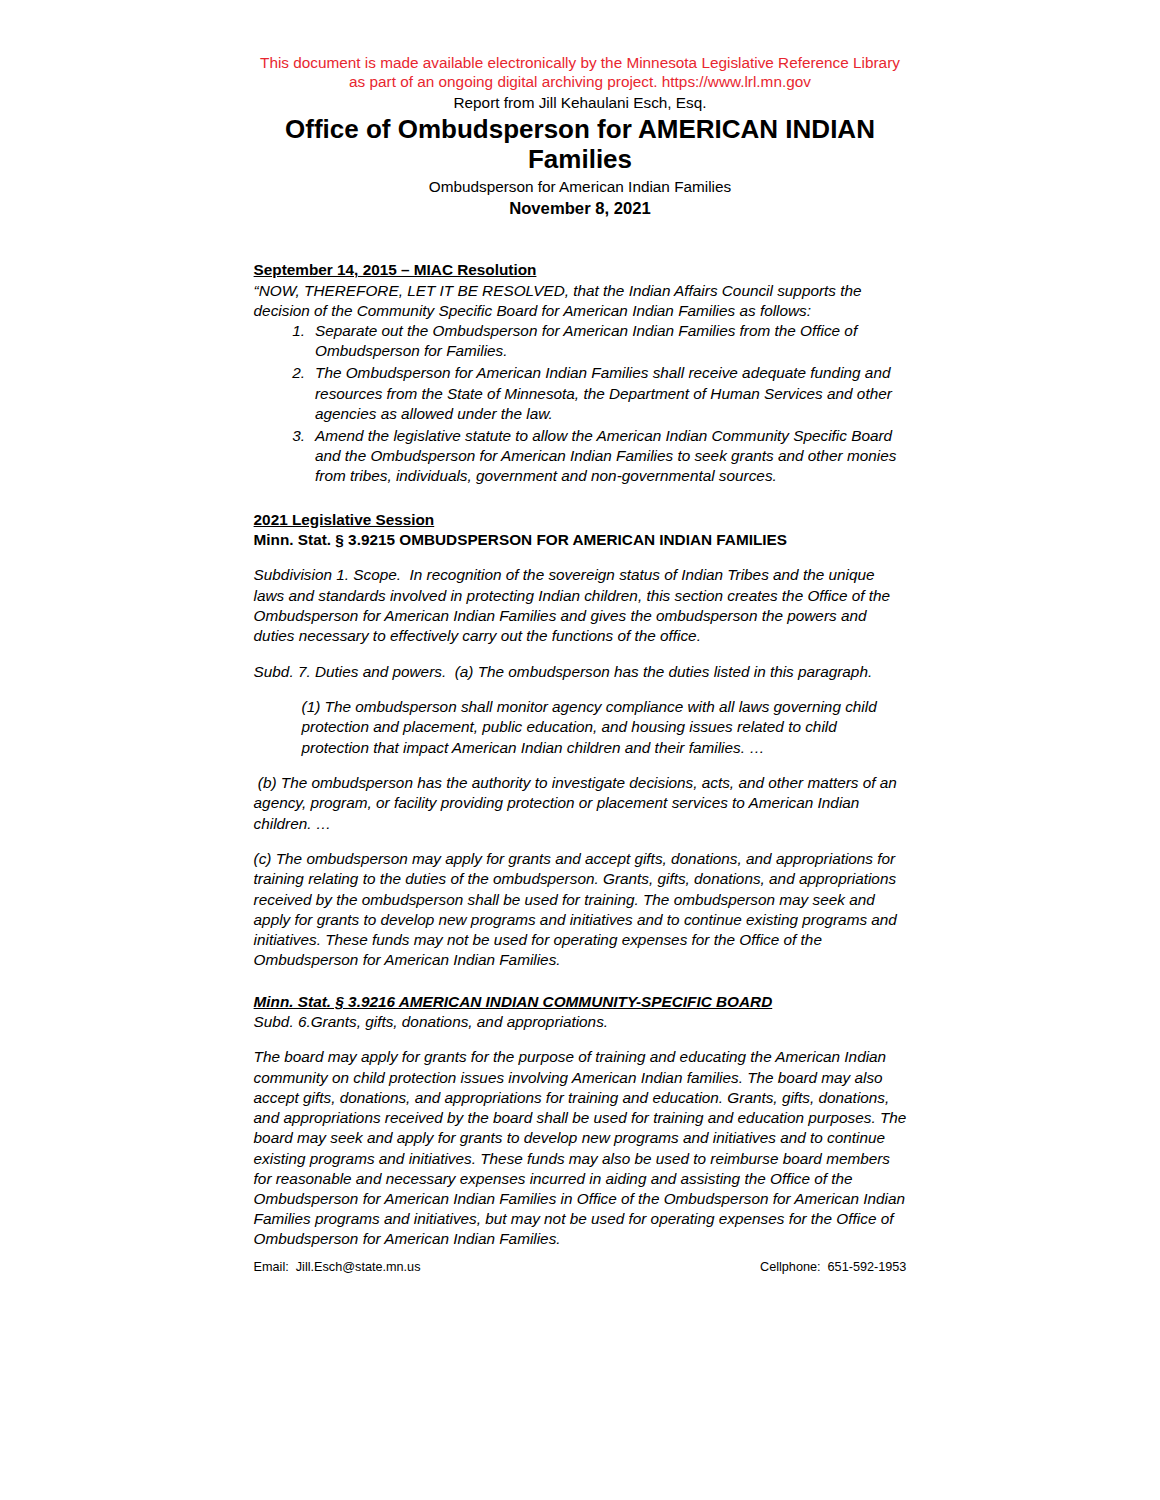This document is made available electronically by the Minnesota Legislative Reference Library
as part of an ongoing digital archiving project. https://www.lrl.mn.gov
Report from Jill Kehaulani Esch, Esq.
Office of Ombudsperson for AMERICAN INDIAN Families
Ombudsperson for American Indian Families
November 8, 2021
September 14, 2015 – MIAC Resolution
“NOW, THEREFORE, LET IT BE RESOLVED, that the Indian Affairs Council supports the decision of the Community Specific Board for American Indian Families as follows:
Separate out the Ombudsperson for American Indian Families from the Office of Ombudsperson for Families.
The Ombudsperson for American Indian Families shall receive adequate funding and resources from the State of Minnesota, the Department of Human Services and other agencies as allowed under the law.
Amend the legislative statute to allow the American Indian Community Specific Board and the Ombudsperson for American Indian Families to seek grants and other monies from tribes, individuals, government and non-governmental sources.
2021 Legislative Session
Minn. Stat. § 3.9215 OMBUDSPERSON FOR AMERICAN INDIAN FAMILIES
Subdivision 1. Scope. In recognition of the sovereign status of Indian Tribes and the unique laws and standards involved in protecting Indian children, this section creates the Office of the Ombudsperson for American Indian Families and gives the ombudsperson the powers and duties necessary to effectively carry out the functions of the office.
Subd. 7. Duties and powers. (a) The ombudsperson has the duties listed in this paragraph.
(1) The ombudsperson shall monitor agency compliance with all laws governing child protection and placement, public education, and housing issues related to child protection that impact American Indian children and their families. …
(b) The ombudsperson has the authority to investigate decisions, acts, and other matters of an agency, program, or facility providing protection or placement services to American Indian children. …
(c) The ombudsperson may apply for grants and accept gifts, donations, and appropriations for training relating to the duties of the ombudsperson. Grants, gifts, donations, and appropriations received by the ombudsperson shall be used for training. The ombudsperson may seek and apply for grants to develop new programs and initiatives and to continue existing programs and initiatives. These funds may not be used for operating expenses for the Office of the Ombudsperson for American Indian Families.
Minn. Stat. § 3.9216 AMERICAN INDIAN COMMUNITY-SPECIFIC BOARD
Subd. 6.Grants, gifts, donations, and appropriations.
The board may apply for grants for the purpose of training and educating the American Indian community on child protection issues involving American Indian families. The board may also accept gifts, donations, and appropriations for training and education. Grants, gifts, donations, and appropriations received by the board shall be used for training and education purposes. The board may seek and apply for grants to develop new programs and initiatives and to continue existing programs and initiatives. These funds may also be used to reimburse board members for reasonable and necessary expenses incurred in aiding and assisting the Office of the Ombudsperson for American Indian Families in Office of the Ombudsperson for American Indian Families programs and initiatives, but may not be used for operating expenses for the Office of Ombudsperson for American Indian Families.
Email: Jill.Esch@state.mn.us Cellphone: 651-592-1953